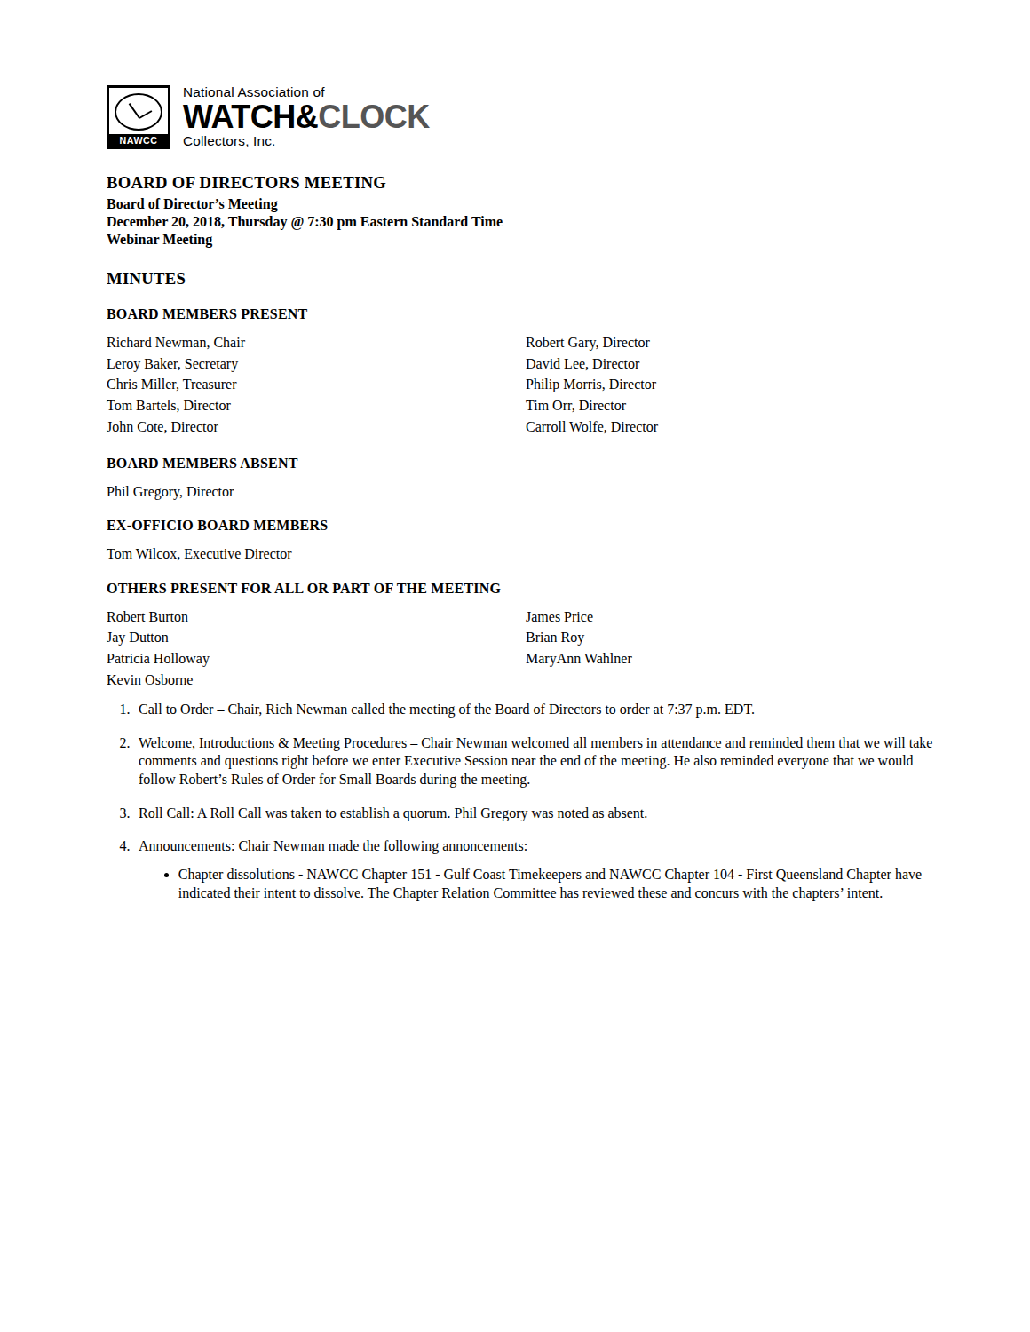NAWCC National Association of
WATCH&CLOCK
Collectors, Inc.
BOARD OF DIRECTORS MEETING
Board of Director’s Meeting
December 20, 2018, Thursday @ 7:30 pm Eastern Standard Time
Webinar Meeting
MINUTES
BOARD MEMBERS PRESENT
| Richard Newman, Chair | Robert Gary, Director |
| Leroy Baker, Secretary | David Lee, Director |
| Chris Miller, Treasurer | Philip Morris, Director |
| Tom Bartels, Director | Tim Orr, Director |
| John Cote, Director | Carroll Wolfe, Director |
BOARD MEMBERS ABSENT
Phil Gregory, Director
EX-OFFICIO BOARD MEMBERS
Tom Wilcox, Executive Director
OTHERS PRESENT FOR ALL OR PART OF THE MEETING
| Robert Burton | James Price |
| Jay Dutton | Brian Roy |
| Patricia Holloway | MaryAnn Wahlner |
| Kevin Osborne | |
Call to Order – Chair, Rich Newman called the meeting of the Board of Directors to order at 7:37 p.m. EDT.
Welcome, Introductions & Meeting Procedures – Chair Newman welcomed all members in attendance and reminded them that we will take comments and questions right before we enter Executive Session near the end of the meeting. He also reminded everyone that we would follow Robert’s Rules of Order for Small Boards during the meeting.
Roll Call: A Roll Call was taken to establish a quorum. Phil Gregory was noted as absent.
Announcements: Chair Newman made the following annoncements:
Chapter dissolutions - NAWCC Chapter 151 - Gulf Coast Timekeepers and NAWCC Chapter 104 - First Queensland Chapter have indicated their intent to dissolve. The Chapter Relation Committee has reviewed these and concurs with the chapters’ intent.